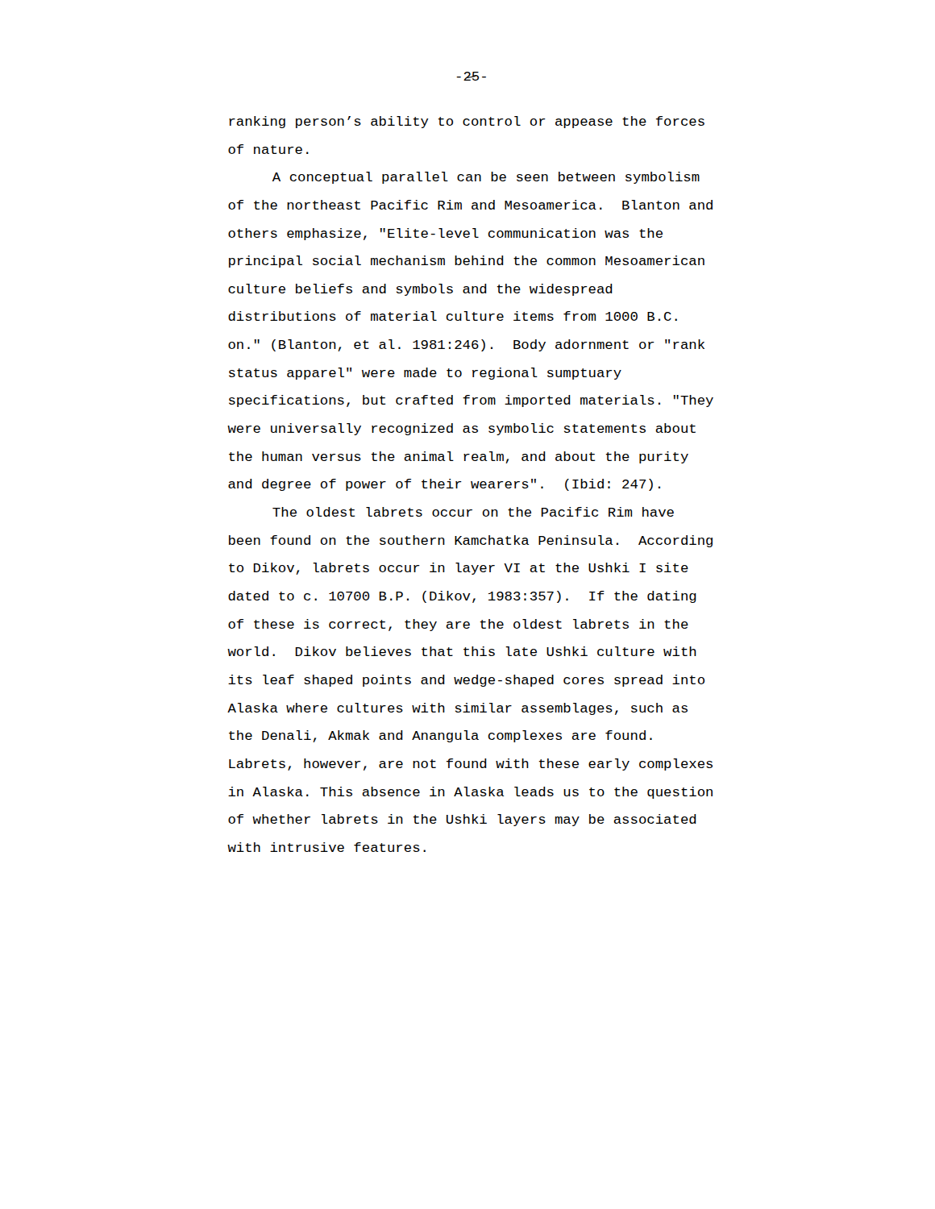-25-
ranking person’s ability to control or appease the forces of nature.
A conceptual parallel can be seen between symbolism of the northeast Pacific Rim and Mesoamerica. Blanton and others emphasize, "Elite-level communication was the principal social mechanism behind the common Mesoamerican culture beliefs and symbols and the widespread distributions of material culture items from 1000 B.C. on." (Blanton, et al. 1981:246). Body adornment or "rank status apparel" were made to regional sumptuary specifications, but crafted from imported materials. "They were universally recognized as symbolic statements about the human versus the animal realm, and about the purity and degree of power of their wearers". (Ibid: 247).
The oldest labrets occur on the Pacific Rim have been found on the southern Kamchatka Peninsula. According to Dikov, labrets occur in layer VI at the Ushki I site dated to c. 10700 B.P. (Dikov, 1983:357). If the dating of these is correct, they are the oldest labrets in the world. Dikov believes that this late Ushki culture with its leaf shaped points and wedge-shaped cores spread into Alaska where cultures with similar assemblages, such as the Denali, Akmak and Anangula complexes are found. Labrets, however, are not found with these early complexes in Alaska. This absence in Alaska leads us to the question of whether labrets in the Ushki layers may be associated with intrusive features.